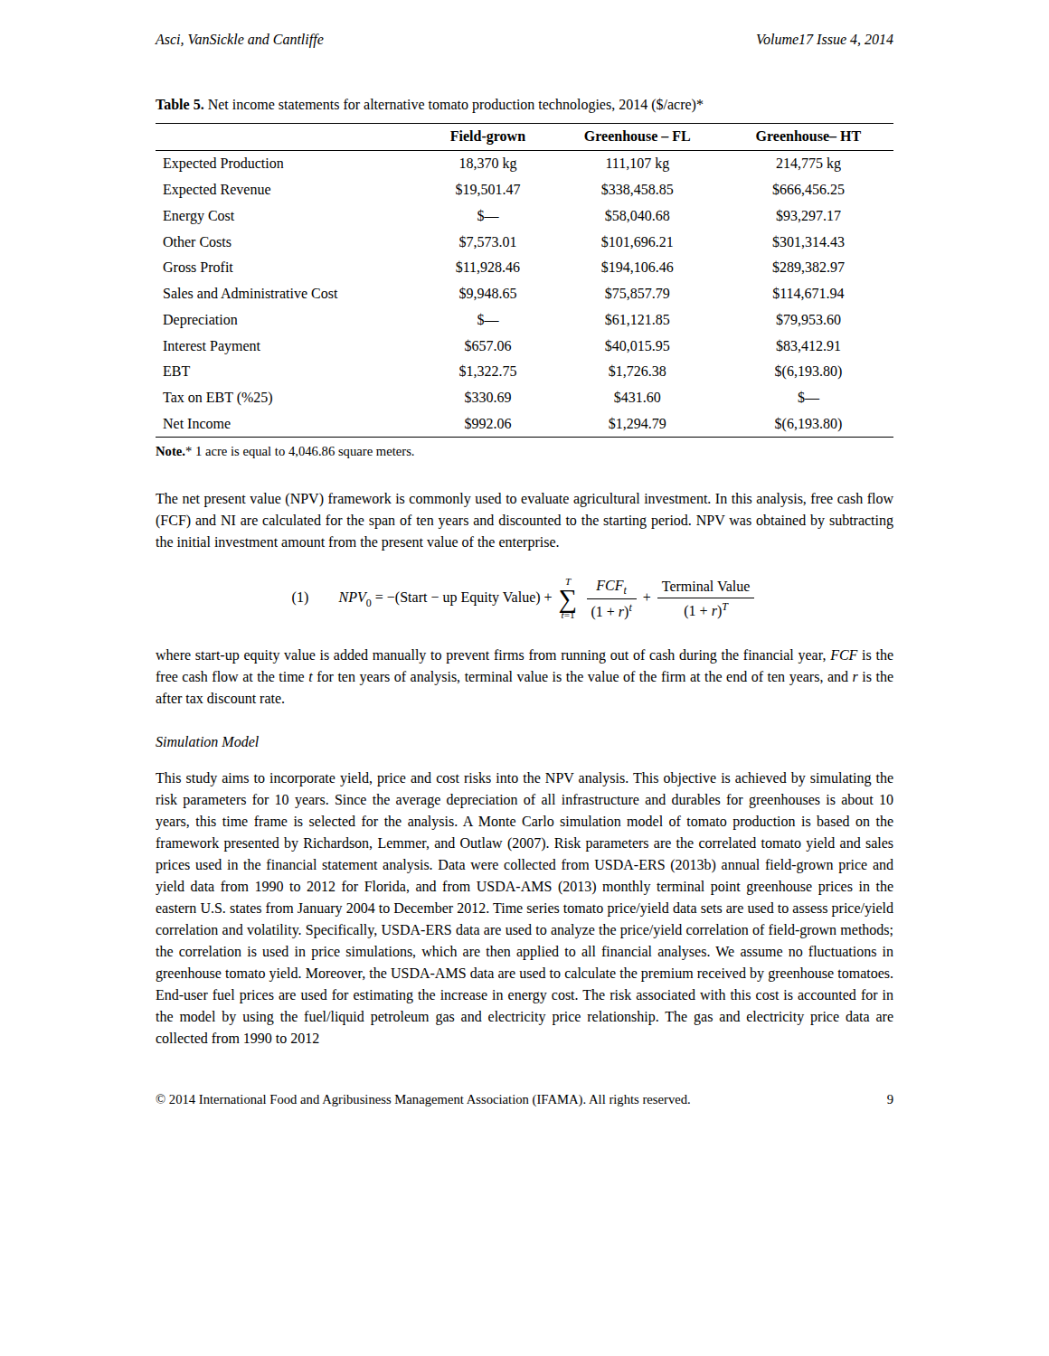Asci, VanSickle and Cantliffe Volume17 Issue 4, 2014
Table 5. Net income statements for alternative tomato production technologies, 2014 ($/acre)*
| | Field-grown | Greenhouse – FL | Greenhouse– HT |
| --- | --- | --- | --- |
| Expected Production | 18,370 kg | 111,107 kg | 214,775 kg |
| Expected Revenue | $19,501.47 | $338,458.85 | $666,456.25 |
| Energy Cost | $— | $58,040.68 | $93,297.17 |
| Other Costs | $7,573.01 | $101,696.21 | $301,314.43 |
| Gross Profit | $11,928.46 | $194,106.46 | $289,382.97 |
| Sales and Administrative Cost | $9,948.65 | $75,857.79 | $114,671.94 |
| Depreciation | $— | $61,121.85 | $79,953.60 |
| Interest Payment | $657.06 | $40,015.95 | $83,412.91 |
| EBT | $1,322.75 | $1,726.38 | $(6,193.80) |
| Tax on EBT (%25) | $330.69 | $431.60 | $— |
| Net Income | $992.06 | $1,294.79 | $(6,193.80) |
Note.* 1 acre is equal to 4,046.86 square meters.
The net present value (NPV) framework is commonly used to evaluate agricultural investment. In this analysis, free cash flow (FCF) and NI are calculated for the span of ten years and discounted to the starting period. NPV was obtained by subtracting the initial investment amount from the present value of the enterprise.
(1) NPV0 = −(Start − up Equity Value) + T ∑ t=1 FCFt (1 + r)t + Terminal Value (1 + r)T
where start-up equity value is added manually to prevent firms from running out of cash during the financial year, FCF is the free cash flow at the time t for ten years of analysis, terminal value is the value of the firm at the end of ten years, and r is the after tax discount rate.
Simulation Model
This study aims to incorporate yield, price and cost risks into the NPV analysis. This objective is achieved by simulating the risk parameters for 10 years. Since the average depreciation of all infrastructure and durables for greenhouses is about 10 years, this time frame is selected for the analysis. A Monte Carlo simulation model of tomato production is based on the framework presented by Richardson, Lemmer, and Outlaw (2007). Risk parameters are the correlated tomato yield and sales prices used in the financial statement analysis. Data were collected from USDA-ERS (2013b) annual field-grown price and yield data from 1990 to 2012 for Florida, and from USDA-AMS (2013) monthly terminal point greenhouse prices in the eastern U.S. states from January 2004 to December 2012. Time series tomato price/yield data sets are used to assess price/yield correlation and volatility. Specifically, USDA-ERS data are used to analyze the price/yield correlation of field-grown methods; the correlation is used in price simulations, which are then applied to all financial analyses. We assume no fluctuations in greenhouse tomato yield. Moreover, the USDA-AMS data are used to calculate the premium received by greenhouse tomatoes. End-user fuel prices are used for estimating the increase in energy cost. The risk associated with this cost is accounted for in the model by using the fuel/liquid petroleum gas and electricity price relationship. The gas and electricity price data are collected from 1990 to 2012
© 2014 International Food and Agribusiness Management Association (IFAMA). All rights reserved. 9